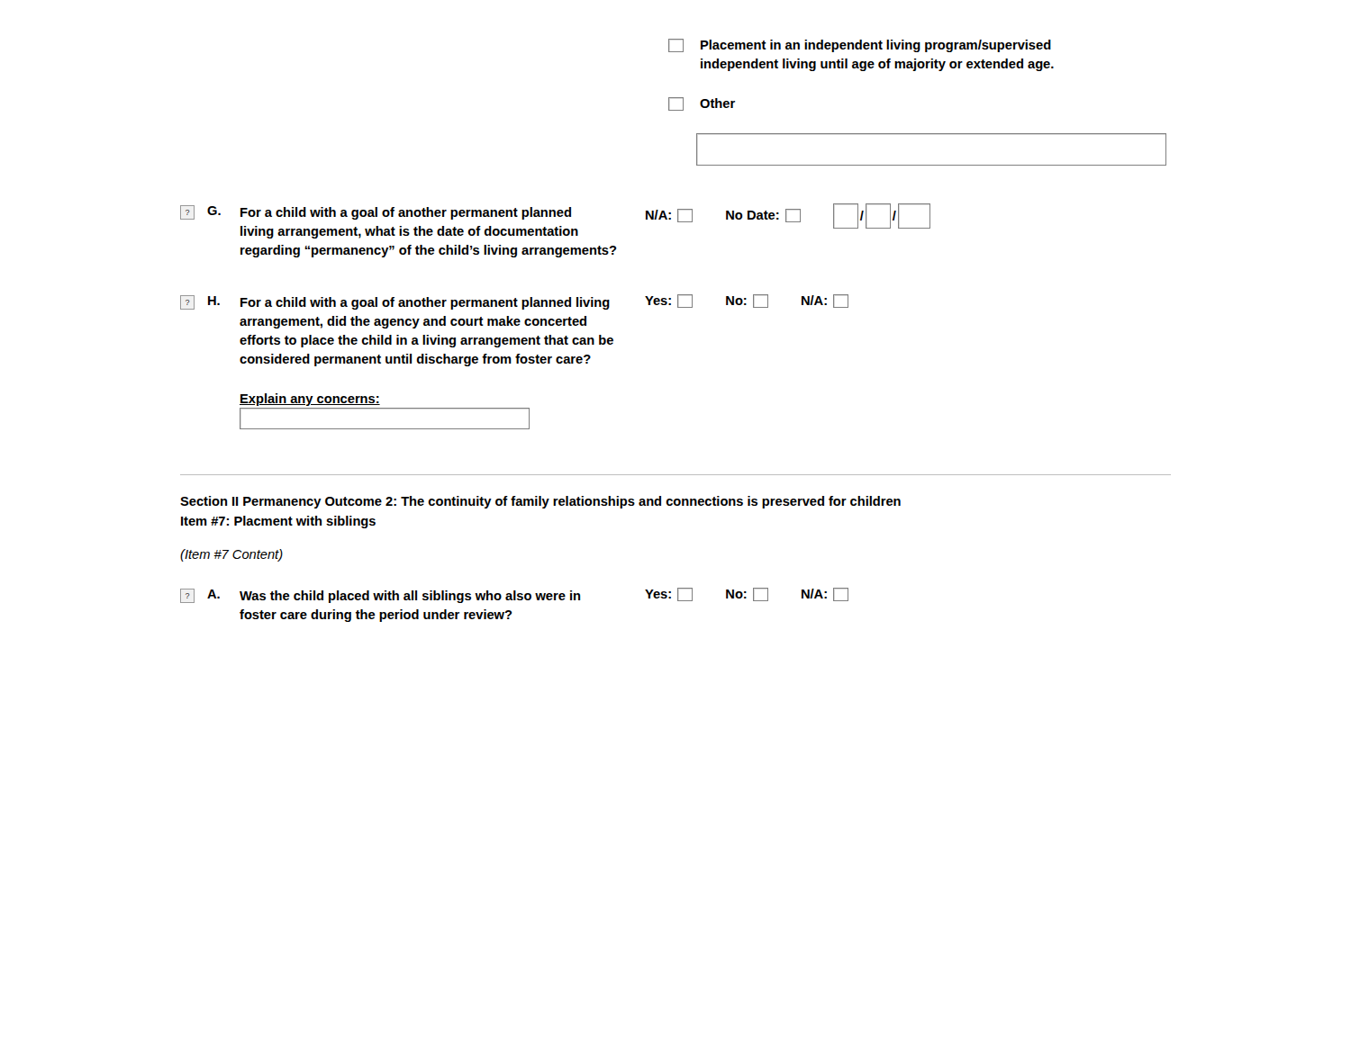Placement in an independent living program/supervised
independent living until age of majority or extended age.
Other
?
G.
For a child with a goal of another permanent planned living arrangement, what is the date of documentation regarding “permanency” of the child’s living arrangements?
N/A: No Date: / /
?
H.
For a child with a goal of another permanent planned living arrangement, did the agency and court make concerted efforts to place the child in a living arrangement that can be considered permanent until discharge from foster care?
Yes: No: N/A:
Explain any concerns:
Section II Permanency Outcome 2: The continuity of family relationships and connections is preserved for children
Item #7: Placment with siblings
(Item #7 Content)
?
A.
Was the child placed with all siblings who also were in foster care during the period under review?
Yes: No: N/A: